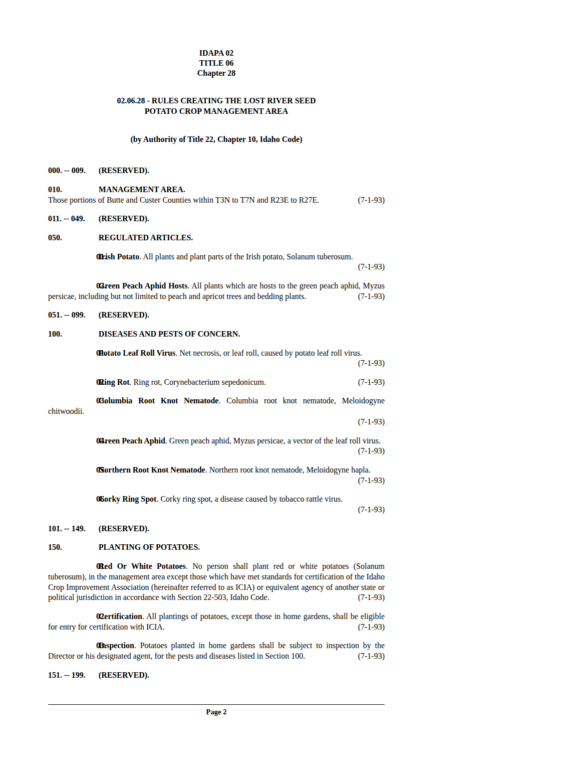IDAPA 02
TITLE 06
Chapter 28
02.06.28 - RULES CREATING THE LOST RIVER SEED
POTATO CROP MANAGEMENT AREA
(by Authority of Title 22, Chapter 10, Idaho Code)
000. -- 009.(RESERVED).
010. MANAGEMENT AREA.
Those portions of Butte and Custer Counties within T3N to T7N and R23E to R27E.(7-1-93)
011. -- 049.(RESERVED).
050. REGULATED ARTICLES.
01. Irish Potato. All plants and plant parts of the Irish potato, Solanum tuberosum.(7-1-93)
02. Green Peach Aphid Hosts. All plants which are hosts to the green peach aphid, Myzus persicae, including but not limited to peach and apricot trees and bedding plants.(7-1-93)
051. -- 099.(RESERVED).
100. DISEASES AND PESTS OF CONCERN.
01. Potato Leaf Roll Virus. Net necrosis, or leaf roll, caused by potato leaf roll virus.(7-1-93)
02. Ring Rot. Ring rot, Corynebacterium sepedonicum.(7-1-93)
03. Columbia Root Knot Nematode. Columbia root knot nematode, Meloidogyne chitwoodii.
(7-1-93)
04. Green Peach Aphid. Green peach aphid, Myzus persicae, a vector of the leaf roll virus.(7-1-93)
05. Northern Root Knot Nematode. Northern root knot nematode, Meloidogyne hapla.(7-1-93)
06. Corky Ring Spot. Corky ring spot, a disease caused by tobacco rattle virus.(7-1-93)
101. -- 149.(RESERVED).
150. PLANTING OF POTATOES.
01. Red Or White Potatoes. No person shall plant red or white potatoes (Solanum tuberosum), in the management area except those which have met standards for certification of the Idaho Crop Improvement Association (hereinafter referred to as ICIA) or equivalent agency of another state or political jurisdiction in accordance with Section 22-503, Idaho Code.(7-1-93)
02. Certification. All plantings of potatoes, except those in home gardens, shall be eligible for entry for certification with ICIA.(7-1-93)
03. Inspection. Potatoes planted in home gardens shall be subject to inspection by the Director or his designated agent, for the pests and diseases listed in Section 100.(7-1-93)
151. -- 199.(RESERVED).
Page 2